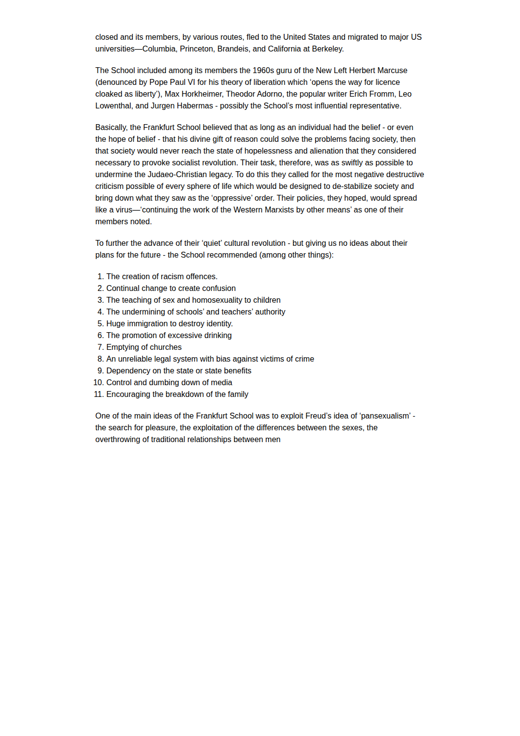closed and its members, by various routes, fled to the United States and migrated to major US universities—Columbia, Princeton, Brandeis, and California at Berkeley.
The School included among its members the 1960s guru of the New Left Herbert Marcuse (denounced by Pope Paul VI for his theory of liberation which ‘opens the way for licence cloaked as liberty’), Max Horkheimer, Theodor Adorno, the popular writer Erich Fromm, Leo Lowenthal, and Jurgen Habermas - possibly the School’s most influential representative.
Basically, the Frankfurt School believed that as long as an individual had the belief - or even the hope of belief - that his divine gift of reason could solve the problems facing society, then that society would never reach the state of hopelessness and alienation that they considered necessary to provoke socialist revolution. Their task, therefore, was as swiftly as possible to undermine the Judaeo-Christian legacy. To do this they called for the most negative destructive criticism possible of every sphere of life which would be designed to de-stabilize society and bring down what they saw as the ‘oppressive’ order. Their policies, they hoped, would spread like a virus—‘continuing the work of the Western Marxists by other means’ as one of their members noted.
To further the advance of their ‘quiet’ cultural revolution - but giving us no ideas about their plans for the future - the School recommended (among other things):
The creation of racism offences.
Continual change to create confusion
The teaching of sex and homosexuality to children
The undermining of schools’ and teachers’ authority
Huge immigration to destroy identity.
The promotion of excessive drinking
Emptying of churches
An unreliable legal system with bias against victims of crime
Dependency on the state or state benefits
Control and dumbing down of media
Encouraging the breakdown of the family
One of the main ideas of the Frankfurt School was to exploit Freud’s idea of ‘pansexualism’ - the search for pleasure, the exploitation of the differences between the sexes, the overthrowing of traditional relationships between men